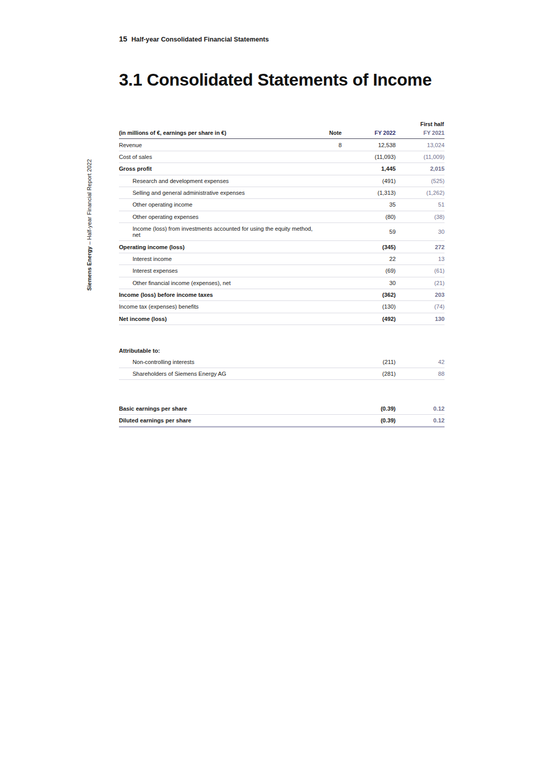15 Half-year Consolidated Financial Statements
Siemens Energy – Half-year Financial Report 2022
3.1 Consolidated Statements of Income
| | | | First half |
| --- | --- | --- | --- |
| (in millions of €, earnings per share in €) | Note | FY 2022 | FY 2021 |
| Revenue | 8 | 12,538 | 13,024 |
| Cost of sales | | (11,093) | (11,009) |
| Gross profit | | 1,445 | 2,015 |
| Research and development expenses | | (491) | (525) |
| Selling and general administrative expenses | | (1,313) | (1,262) |
| Other operating income | | 35 | 51 |
| Other operating expenses | | (80) | (38) |
| Income (loss) from investments accounted for using the equity method, net | | 59 | 30 |
| Operating income (loss) | | (345) | 272 |
| Interest income | | 22 | 13 |
| Interest expenses | | (69) | (61) |
| Other financial income (expenses), net | | 30 | (21) |
| Income (loss) before income taxes | | (362) | 203 |
| Income tax (expenses) benefits | | (130) | (74) |
| Net income (loss) | | (492) | 130 |
| Attributable to: | | | |
| Non-controlling interests | | (211) | 42 |
| Shareholders of Siemens Energy AG | | (281) | 88 |
| Basic earnings per share | | (0.39) | 0.12 |
| Diluted earnings per share | | (0.39) | 0.12 |